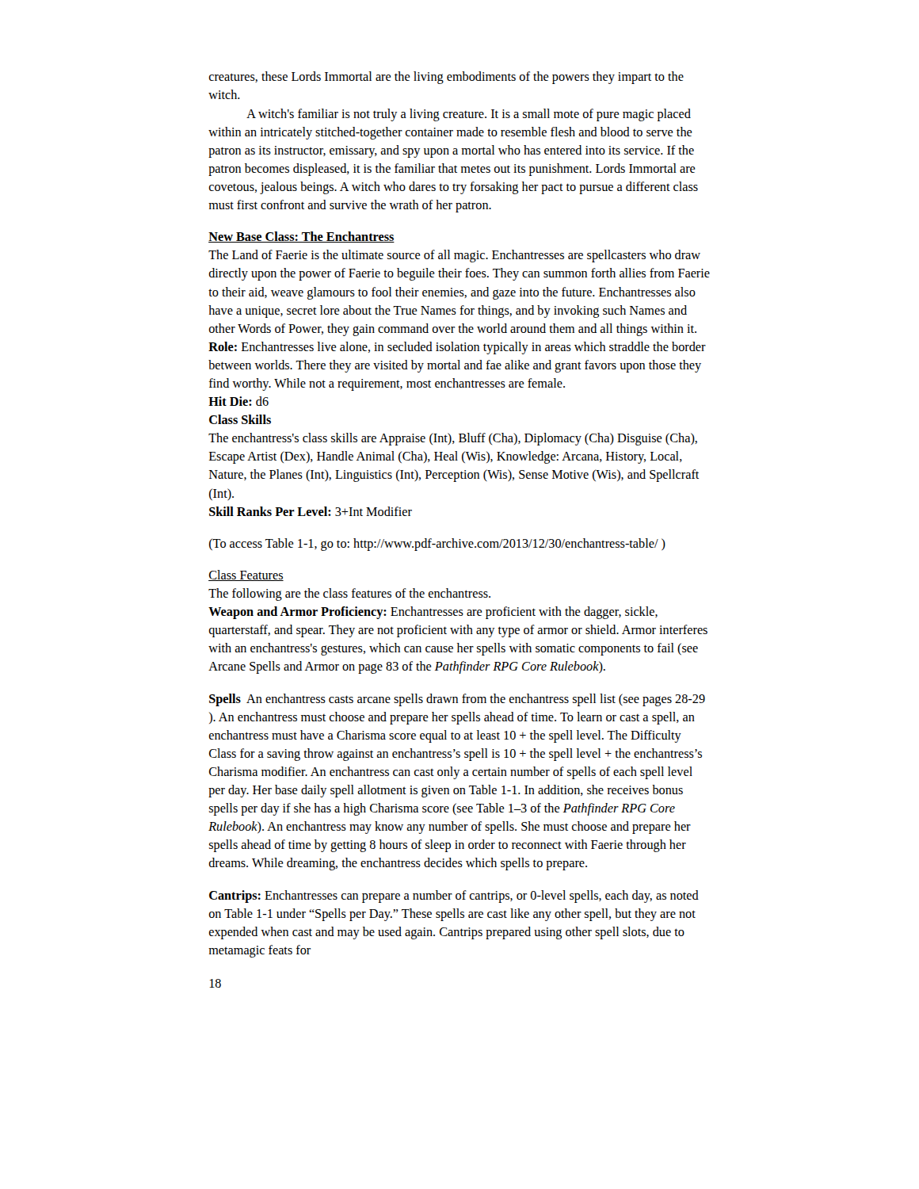creatures, these Lords Immortal are the living embodiments of the powers they impart to the witch.
A witch's familiar is not truly a living creature. It is a small mote of pure magic placed within an intricately stitched-together container made to resemble flesh and blood to serve the patron as its instructor, emissary, and spy upon a mortal who has entered into its service. If the patron becomes displeased, it is the familiar that metes out its punishment. Lords Immortal are covetous, jealous beings. A witch who dares to try forsaking her pact to pursue a different class must first confront and survive the wrath of her patron.
New Base Class: The Enchantress
The Land of Faerie is the ultimate source of all magic. Enchantresses are spellcasters who draw directly upon the power of Faerie to beguile their foes. They can summon forth allies from Faerie to their aid, weave glamours to fool their enemies, and gaze into the future. Enchantresses also have a unique, secret lore about the True Names for things, and by invoking such Names and other Words of Power, they gain command over the world around them and all things within it.
Role: Enchantresses live alone, in secluded isolation typically in areas which straddle the border between worlds. There they are visited by mortal and fae alike and grant favors upon those they find worthy. While not a requirement, most enchantresses are female.
Hit Die: d6
Class Skills
The enchantress's class skills are Appraise (Int), Bluff (Cha), Diplomacy (Cha) Disguise (Cha), Escape Artist (Dex), Handle Animal (Cha), Heal (Wis), Knowledge: Arcana, History, Local, Nature, the Planes (Int), Linguistics (Int), Perception (Wis), Sense Motive (Wis), and Spellcraft (Int).
Skill Ranks Per Level: 3+Int Modifier
(To access Table 1-1, go to: http://www.pdf-archive.com/2013/12/30/enchantress-table/ )
Class Features
The following are the class features of the enchantress.
Weapon and Armor Proficiency: Enchantresses are proficient with the dagger, sickle, quarterstaff, and spear. They are not proficient with any type of armor or shield. Armor interferes with an enchantress's gestures, which can cause her spells with somatic components to fail (see Arcane Spells and Armor on page 83 of the Pathfinder RPG Core Rulebook).
Spells An enchantress casts arcane spells drawn from the enchantress spell list (see pages 28-29 ). An enchantress must choose and prepare her spells ahead of time. To learn or cast a spell, an enchantress must have a Charisma score equal to at least 10 + the spell level. The Difficulty Class for a saving throw against an enchantress’s spell is 10 + the spell level + the enchantress’s Charisma modifier. An enchantress can cast only a certain number of spells of each spell level per day. Her base daily spell allotment is given on Table 1-1. In addition, she receives bonus spells per day if she has a high Charisma score (see Table 1–3 of the Pathfinder RPG Core Rulebook). An enchantress may know any number of spells. She must choose and prepare her spells ahead of time by getting 8 hours of sleep in order to reconnect with Faerie through her dreams. While dreaming, the enchantress decides which spells to prepare.
Cantrips: Enchantresses can prepare a number of cantrips, or 0-level spells, each day, as noted on Table 1-1 under “Spells per Day.” These spells are cast like any other spell, but they are not expended when cast and may be used again. Cantrips prepared using other spell slots, due to metamagic feats for
18